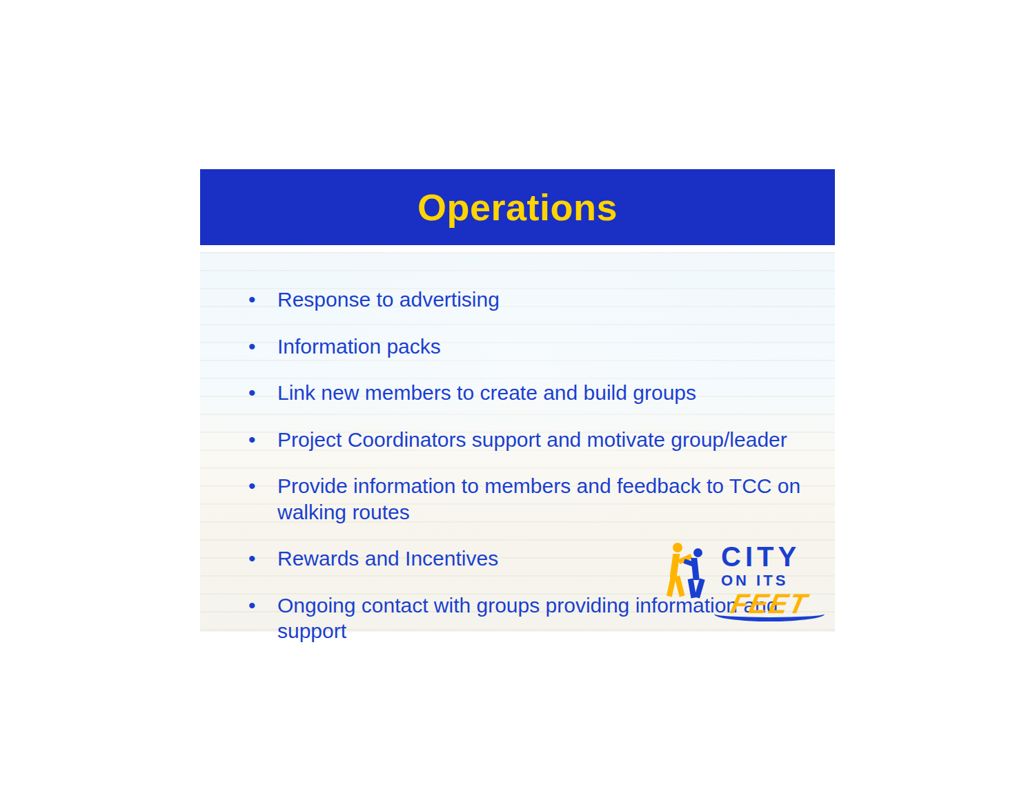Operations
Response to advertising
Information packs
Link new members to create and build groups
Project Coordinators support and motivate group/leader
Provide information to members and feedback to TCC on walking routes
Rewards and Incentives
Ongoing contact with groups providing information and support
CITY
ON ITS
FEET